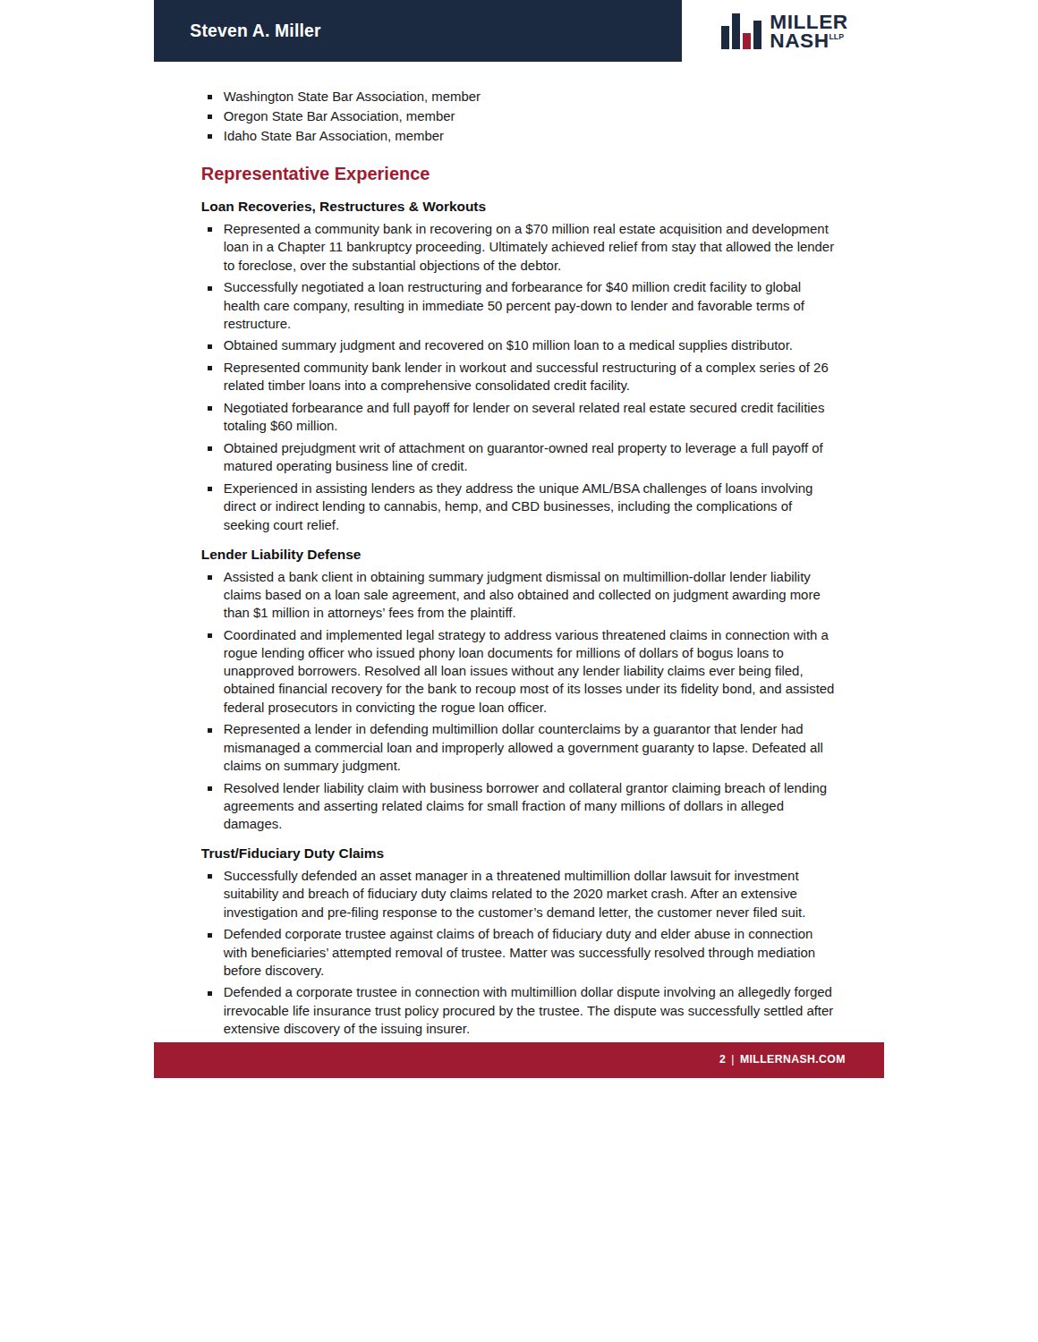Steven A. Miller
MILLER
NASHLLP
Washington State Bar Association, member
Oregon State Bar Association, member
Idaho State Bar Association, member
Representative Experience
Loan Recoveries, Restructures & Workouts
Represented a community bank in recovering on a $70 million real estate acquisition and development loan in a Chapter 11 bankruptcy proceeding. Ultimately achieved relief from stay that allowed the lender to foreclose, over the substantial objections of the debtor.
Successfully negotiated a loan restructuring and forbearance for $40 million credit facility to global health care company, resulting in immediate 50 percent pay-down to lender and favorable terms of restructure.
Obtained summary judgment and recovered on $10 million loan to a medical supplies distributor.
Represented community bank lender in workout and successful restructuring of a complex series of 26 related timber loans into a comprehensive consolidated credit facility.
Negotiated forbearance and full payoff for lender on several related real estate secured credit facilities totaling $60 million.
Obtained prejudgment writ of attachment on guarantor-owned real property to leverage a full payoff of matured operating business line of credit.
Experienced in assisting lenders as they address the unique AML/BSA challenges of loans involving direct or indirect lending to cannabis, hemp, and CBD businesses, including the complications of seeking court relief.
Lender Liability Defense
Assisted a bank client in obtaining summary judgment dismissal on multimillion-dollar lender liability claims based on a loan sale agreement, and also obtained and collected on judgment awarding more than $1 million in attorneys’ fees from the plaintiff.
Coordinated and implemented legal strategy to address various threatened claims in connection with a rogue lending officer who issued phony loan documents for millions of dollars of bogus loans to unapproved borrowers. Resolved all loan issues without any lender liability claims ever being filed, obtained financial recovery for the bank to recoup most of its losses under its fidelity bond, and assisted federal prosecutors in convicting the rogue loan officer.
Represented a lender in defending multimillion dollar counterclaims by a guarantor that lender had mismanaged a commercial loan and improperly allowed a government guaranty to lapse. Defeated all claims on summary judgment.
Resolved lender liability claim with business borrower and collateral grantor claiming breach of lending agreements and asserting related claims for small fraction of many millions of dollars in alleged damages.
Trust/Fiduciary Duty Claims
Successfully defended an asset manager in a threatened multimillion dollar lawsuit for investment suitability and breach of fiduciary duty claims related to the 2020 market crash. After an extensive investigation and pre-filing response to the customer’s demand letter, the customer never filed suit.
Defended corporate trustee against claims of breach of fiduciary duty and elder abuse in connection with beneficiaries’ attempted removal of trustee. Matter was successfully resolved through mediation before discovery.
Defended a corporate trustee in connection with multimillion dollar dispute involving an allegedly forged irrevocable life insurance trust policy procured by the trustee. The dispute was successfully settled after extensive discovery of the issuing insurer.
2|MILLERNASH.COM